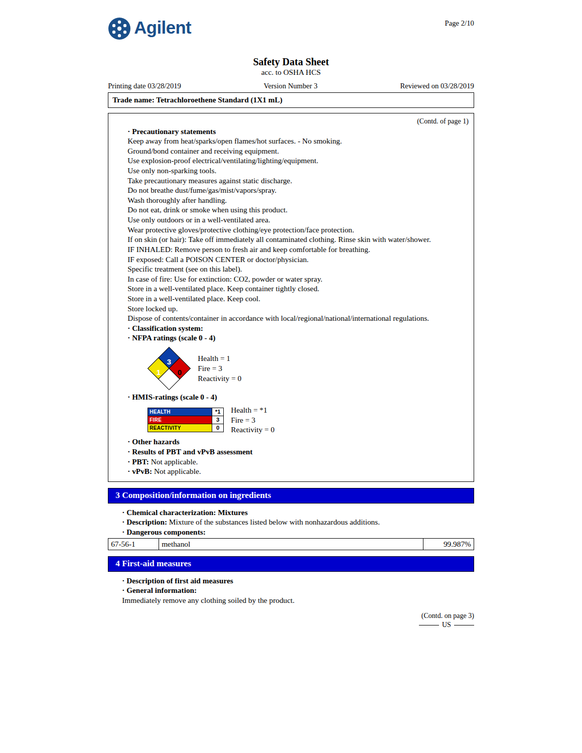Agilent
Page 2/10
Safety Data Sheet
acc. to OSHA HCS
Printing date 03/28/2019
Version Number 3
Reviewed on 03/28/2019
Trade name: Tetrachloroethene Standard (1X1 mL)
(Contd. of page 1)
· Precautionary statements
Keep away from heat/sparks/open flames/hot surfaces. - No smoking.
Ground/bond container and receiving equipment.
Use explosion-proof electrical/ventilating/lighting/equipment.
Use only non-sparking tools.
Take precautionary measures against static discharge.
Do not breathe dust/fume/gas/mist/vapors/spray.
Wash thoroughly after handling.
Do not eat, drink or smoke when using this product.
Use only outdoors or in a well-ventilated area.
Wear protective gloves/protective clothing/eye protection/face protection.
If on skin (or hair): Take off immediately all contaminated clothing. Rinse skin with water/shower.
IF INHALED: Remove person to fresh air and keep comfortable for breathing.
IF exposed: Call a POISON CENTER or doctor/physician.
Specific treatment (see on this label).
In case of fire: Use for extinction: CO2, powder or water spray.
Store in a well-ventilated place. Keep container tightly closed.
Store in a well-ventilated place. Keep cool.
Store locked up.
Dispose of contents/container in accordance with local/regional/national/international regulations.
· Classification system:
· NFPA ratings (scale 0 - 4)
1 3 0
Health = 1
Fire = 3
Reactivity = 0
· HMIS-ratings (scale 0 - 4)
HEALTH
*1
FIRE
3
REACTIVITY
0
Health = *1
Fire = 3
Reactivity = 0
· Other hazards
· Results of PBT and vPvB assessment
· PBT: Not applicable.
· vPvB: Not applicable.
3 Composition/information on ingredients
· Chemical characterization: Mixtures
· Description: Mixture of the substances listed below with nonhazardous additions.
· Dangerous components:
| 67-56-1 | methanol | 99.987% |
4 First-aid measures
· Description of first aid measures
· General information:
Immediately remove any clothing soiled by the product.
(Contd. on page 3)
US